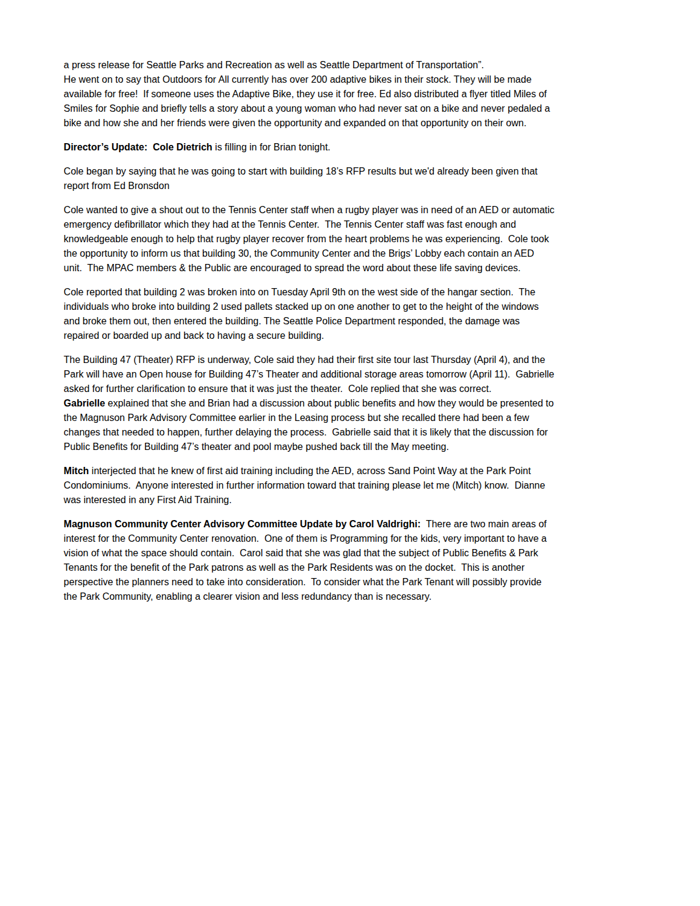a press release for Seattle Parks and Recreation as well as Seattle Department of Transportation”.
He went on to say that Outdoors for All currently has over 200 adaptive bikes in their stock. They will be made available for free! If someone uses the Adaptive Bike, they use it for free. Ed also distributed a flyer titled Miles of Smiles for Sophie and briefly tells a story about a young woman who had never sat on a bike and never pedaled a bike and how she and her friends were given the opportunity and expanded on that opportunity on their own.
Director’s Update: Cole Dietrich is filling in for Brian tonight.
Cole began by saying that he was going to start with building 18’s RFP results but we'd already been given that report from Ed Bronsdon
Cole wanted to give a shout out to the Tennis Center staff when a rugby player was in need of an AED or automatic emergency defibrillator which they had at the Tennis Center. The Tennis Center staff was fast enough and knowledgeable enough to help that rugby player recover from the heart problems he was experiencing. Cole took the opportunity to inform us that building 30, the Community Center and the Brigs’ Lobby each contain an AED unit. The MPAC members & the Public are encouraged to spread the word about these life saving devices.
Cole reported that building 2 was broken into on Tuesday April 9th on the west side of the hangar section. The individuals who broke into building 2 used pallets stacked up on one another to get to the height of the windows and broke them out, then entered the building. The Seattle Police Department responded, the damage was repaired or boarded up and back to having a secure building.
The Building 47 (Theater) RFP is underway, Cole said they had their first site tour last Thursday (April 4), and the Park will have an Open house for Building 47’s Theater and additional storage areas tomorrow (April 11). Gabrielle asked for further clarification to ensure that it was just the theater. Cole replied that she was correct.
Gabrielle explained that she and Brian had a discussion about public benefits and how they would be presented to the Magnuson Park Advisory Committee earlier in the Leasing process but she recalled there had been a few changes that needed to happen, further delaying the process. Gabrielle said that it is likely that the discussion for Public Benefits for Building 47’s theater and pool maybe pushed back till the May meeting.
Mitch interjected that he knew of first aid training including the AED, across Sand Point Way at the Park Point Condominiums. Anyone interested in further information toward that training please let me (Mitch) know. Dianne was interested in any First Aid Training.
Magnuson Community Center Advisory Committee Update by Carol Valdrighi: There are two main areas of interest for the Community Center renovation. One of them is Programming for the kids, very important to have a vision of what the space should contain. Carol said that she was glad that the subject of Public Benefits & Park Tenants for the benefit of the Park patrons as well as the Park Residents was on the docket. This is another perspective the planners need to take into consideration. To consider what the Park Tenant will possibly provide the Park Community, enabling a clearer vision and less redundancy than is necessary.